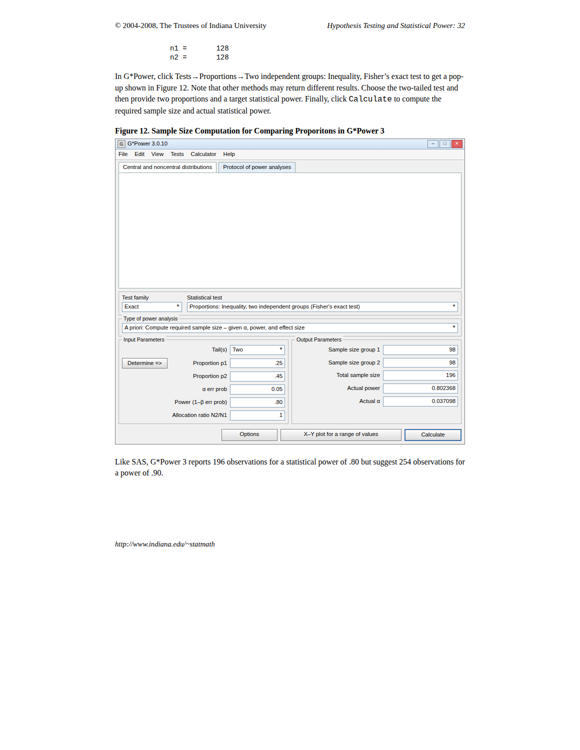© 2004-2008, The Trustees of Indiana University Hypothesis Testing and Statistical Power: 32
n1 =       128
n2 =       128
In G*Power, click Tests→Proportions→Two independent groups: Inequality, Fisher’s exact test to get a pop-up shown in Figure 12. Note that other methods may return different results. Choose the two-tailed test and then provide two proportions and a target statistical power. Finally, click Calculate to compute the required sample size and actual statistical power.
Figure 12. Sample Size Computation for Comparing Proporitons in G*Power 3
G G*Power 3.0.10
– □ ✕
File Edit View Tests Calculator Help
Central and noncentral distributions Protocol of power analyses
Test family
Exact
Statistical test
Proportions: Inequality, two independent groups (Fisher's exact test)
Type of power analysis
A priori: Compute required sample size – given α, power, and effect size
Input Parameters
Tail(s)
Two
Determine => Proportion p1
.25
Proportion p2
.45
α err prob
0.05
Power (1–β err prob)
.80
Allocation ratio N2/N1
1
Output Parameters
Sample size group 1
98
Sample size group 2
98
Total sample size
196
Actual power
0.802368
Actual α
0.037098
Options X–Y plot for a range of values Calculate
Like SAS, G*Power 3 reports 196 observations for a statistical power of .80 but suggest 254 observations for a power of .90.
http://www.indiana.edu/~statmath